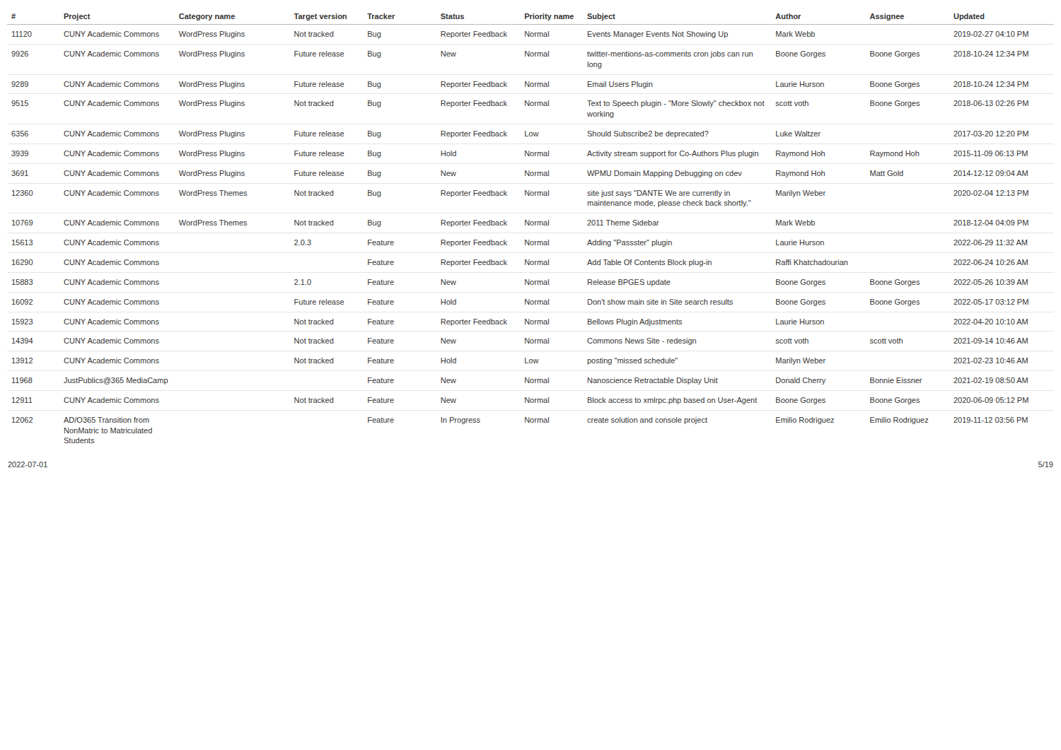| # | Project | Category name | Target version | Tracker | Status | Priority name | Subject | Author | Assignee | Updated |
| --- | --- | --- | --- | --- | --- | --- | --- | --- | --- | --- |
| 11120 | CUNY Academic Commons | WordPress Plugins | Not tracked | Bug | Reporter Feedback | Normal | Events Manager Events Not Showing Up | Mark Webb | | 2019-02-27 04:10 PM |
| 9926 | CUNY Academic Commons | WordPress Plugins | Future release | Bug | New | Normal | twitter-mentions-as-comments cron jobs can run long | Boone Gorges | Boone Gorges | 2018-10-24 12:34 PM |
| 9289 | CUNY Academic Commons | WordPress Plugins | Future release | Bug | Reporter Feedback | Normal | Email Users Plugin | Laurie Hurson | Boone Gorges | 2018-10-24 12:34 PM |
| 9515 | CUNY Academic Commons | WordPress Plugins | Not tracked | Bug | Reporter Feedback | Normal | Text to Speech plugin - "More Slowly" checkbox not working | scott voth | Boone Gorges | 2018-06-13 02:26 PM |
| 6356 | CUNY Academic Commons | WordPress Plugins | Future release | Bug | Reporter Feedback | Low | Should Subscribe2 be deprecated? | Luke Waltzer | | 2017-03-20 12:20 PM |
| 3939 | CUNY Academic Commons | WordPress Plugins | Future release | Bug | Hold | Normal | Activity stream support for Co-Authors Plus plugin | Raymond Hoh | Raymond Hoh | 2015-11-09 06:13 PM |
| 3691 | CUNY Academic Commons | WordPress Plugins | Future release | Bug | New | Normal | WPMU Domain Mapping Debugging on cdev | Raymond Hoh | Matt Gold | 2014-12-12 09:04 AM |
| 12360 | CUNY Academic Commons | WordPress Themes | Not tracked | Bug | Reporter Feedback | Normal | site just says "DANTE We are currently in maintenance mode, please check back shortly." | Marilyn Weber | | 2020-02-04 12:13 PM |
| 10769 | CUNY Academic Commons | WordPress Themes | Not tracked | Bug | Reporter Feedback | Normal | 2011 Theme Sidebar | Mark Webb | | 2018-12-04 04:09 PM |
| 15613 | CUNY Academic Commons | | 2.0.3 | Feature | Reporter Feedback | Normal | Adding "Passster" plugin | Laurie Hurson | | 2022-06-29 11:32 AM |
| 16290 | CUNY Academic Commons | | | Feature | Reporter Feedback | Normal | Add Table Of Contents Block plug-in | Raffi Khatchadourian | | 2022-06-24 10:26 AM |
| 15883 | CUNY Academic Commons | | 2.1.0 | Feature | New | Normal | Release BPGES update | Boone Gorges | Boone Gorges | 2022-05-26 10:39 AM |
| 16092 | CUNY Academic Commons | | Future release | Feature | Hold | Normal | Don't show main site in Site search results | Boone Gorges | Boone Gorges | 2022-05-17 03:12 PM |
| 15923 | CUNY Academic Commons | | Not tracked | Feature | Reporter Feedback | Normal | Bellows Plugin Adjustments | Laurie Hurson | | 2022-04-20 10:10 AM |
| 14394 | CUNY Academic Commons | | Not tracked | Feature | New | Normal | Commons News Site - redesign | scott voth | scott voth | 2021-09-14 10:46 AM |
| 13912 | CUNY Academic Commons | | Not tracked | Feature | Hold | Low | posting "missed schedule" | Marilyn Weber | | 2021-02-23 10:46 AM |
| 11968 | JustPublics@365 MediaCamp | | | Feature | New | Normal | Nanoscience Retractable Display Unit | Donald Cherry | Bonnie Eissner | 2021-02-19 08:50 AM |
| 12911 | CUNY Academic Commons | | Not tracked | Feature | New | Normal | Block access to xmlrpc.php based on User-Agent | Boone Gorges | Boone Gorges | 2020-06-09 05:12 PM |
| 12062 | AD/O365 Transition from NonMatric to Matriculated Students | | | Feature | In Progress | Normal | create solution and console project | Emilio Rodriguez | Emilio Rodriguez | 2019-11-12 03:56 PM |
| 2022-07-01 | 5/19 |